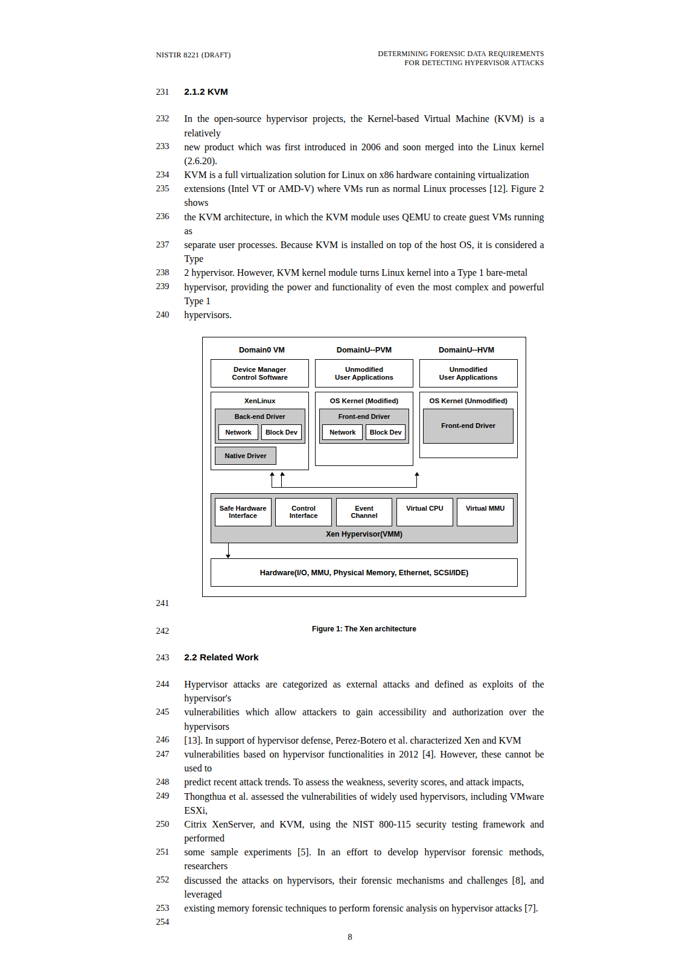NISTIR 8221 (DRAFT)
DETERMINING FORENSIC DATA REQUIREMENTS
FOR DETECTING HYPERVISOR ATTACKS
231
2.1.2 KVM
232
In the open-source hypervisor projects, the Kernel-based Virtual Machine (KVM) is a relatively
233
new product which was first introduced in 2006 and soon merged into the Linux kernel (2.6.20).
234
KVM is a full virtualization solution for Linux on x86 hardware containing virtualization
235
extensions (Intel VT or AMD-V) where VMs run as normal Linux processes [12]. Figure 2 shows
236
the KVM architecture, in which the KVM module uses QEMU to create guest VMs running as
237
separate user processes. Because KVM is installed on top of the host OS, it is considered a Type
238
2 hypervisor. However, KVM kernel module turns Linux kernel into a Type 1 bare-metal
239
hypervisor, providing the power and functionality of even the most complex and powerful Type 1
240
hypervisors.
Domain0 VM
DomainU--PVM
DomainU--HVM
Device Manager
Control Software
XenLinux
Back-end Driver
Network
Block Dev
Native Driver
Unmodified
User Applications
OS Kernel (Modified)
Front-end Driver
Network
Block Dev
Unmodified
User Applications
OS Kernel (Unmodified)
Front-end Driver
Safe Hardware
Interface
Control
Interface
Event
Channel
Virtual CPU
Virtual MMU
Xen Hypervisor(VMM)
Hardware(I/O, MMU, Physical Memory, Ethernet, SCSI/IDE)
241
242
Figure 1: The Xen architecture
243
2.2 Related Work
244
Hypervisor attacks are categorized as external attacks and defined as exploits of the hypervisor's
245
vulnerabilities which allow attackers to gain accessibility and authorization over the hypervisors
246
[13]. In support of hypervisor defense, Perez-Botero et al. characterized Xen and KVM
247
vulnerabilities based on hypervisor functionalities in 2012 [4]. However, these cannot be used to
248
predict recent attack trends. To assess the weakness, severity scores, and attack impacts,
249
Thongthua et al. assessed the vulnerabilities of widely used hypervisors, including VMware ESXi,
250
Citrix XenServer, and KVM, using the NIST 800-115 security testing framework and performed
251
some sample experiments [5]. In an effort to develop hypervisor forensic methods, researchers
252
discussed the attacks on hypervisors, their forensic mechanisms and challenges [8], and leveraged
253
existing memory forensic techniques to perform forensic analysis on hypervisor attacks [7].
254
8